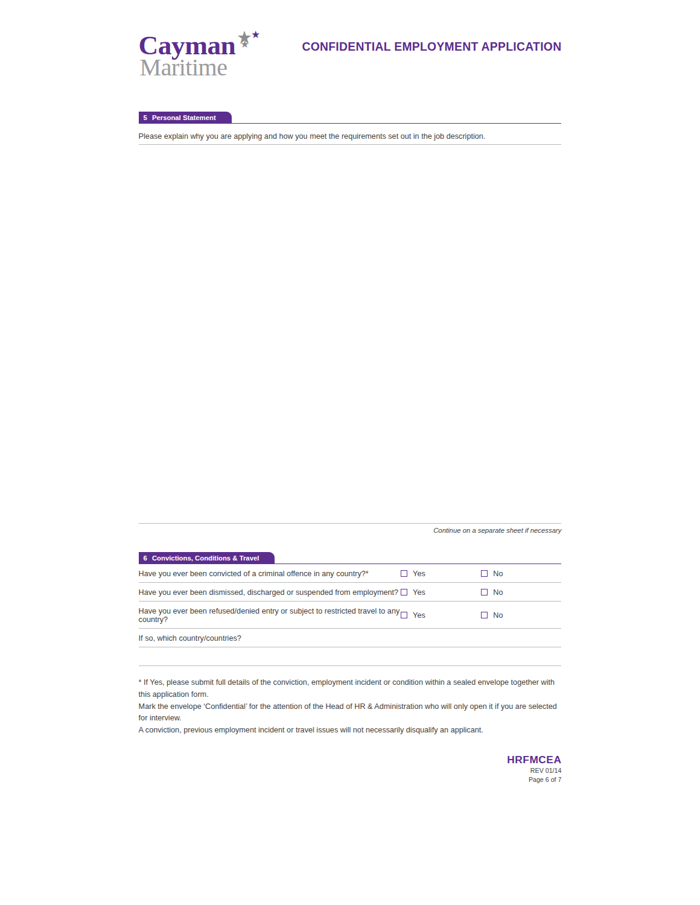Cayman
Maritime
★ ★ ★
CONFIDENTIAL EMPLOYMENT APPLICATION
5 Personal Statement
Please explain why you are applying and how you meet the requirements set out in the job description.
Continue on a separate sheet if necessary
6 Convictions, Conditions & Travel
| Have you ever been convicted of a criminal offence in any country?* | Yes | No |
| Have you ever been dismissed, discharged or suspended from employment? | Yes | No |
| Have you ever been refused/denied entry or subject to restricted travel to any country? | Yes | No |
| If so, which country/countries? | | |
* If Yes, please submit full details of the conviction, employment incident or condition within a sealed envelope together with this application form.
Mark the envelope ‘Confidential’ for the attention of the Head of HR & Administration who will only open it if you are selected for interview.
A conviction, previous employment incident or travel issues will not necessarily disqualify an applicant.
HRFMCEA
REV 01/14
Page 6 of 7